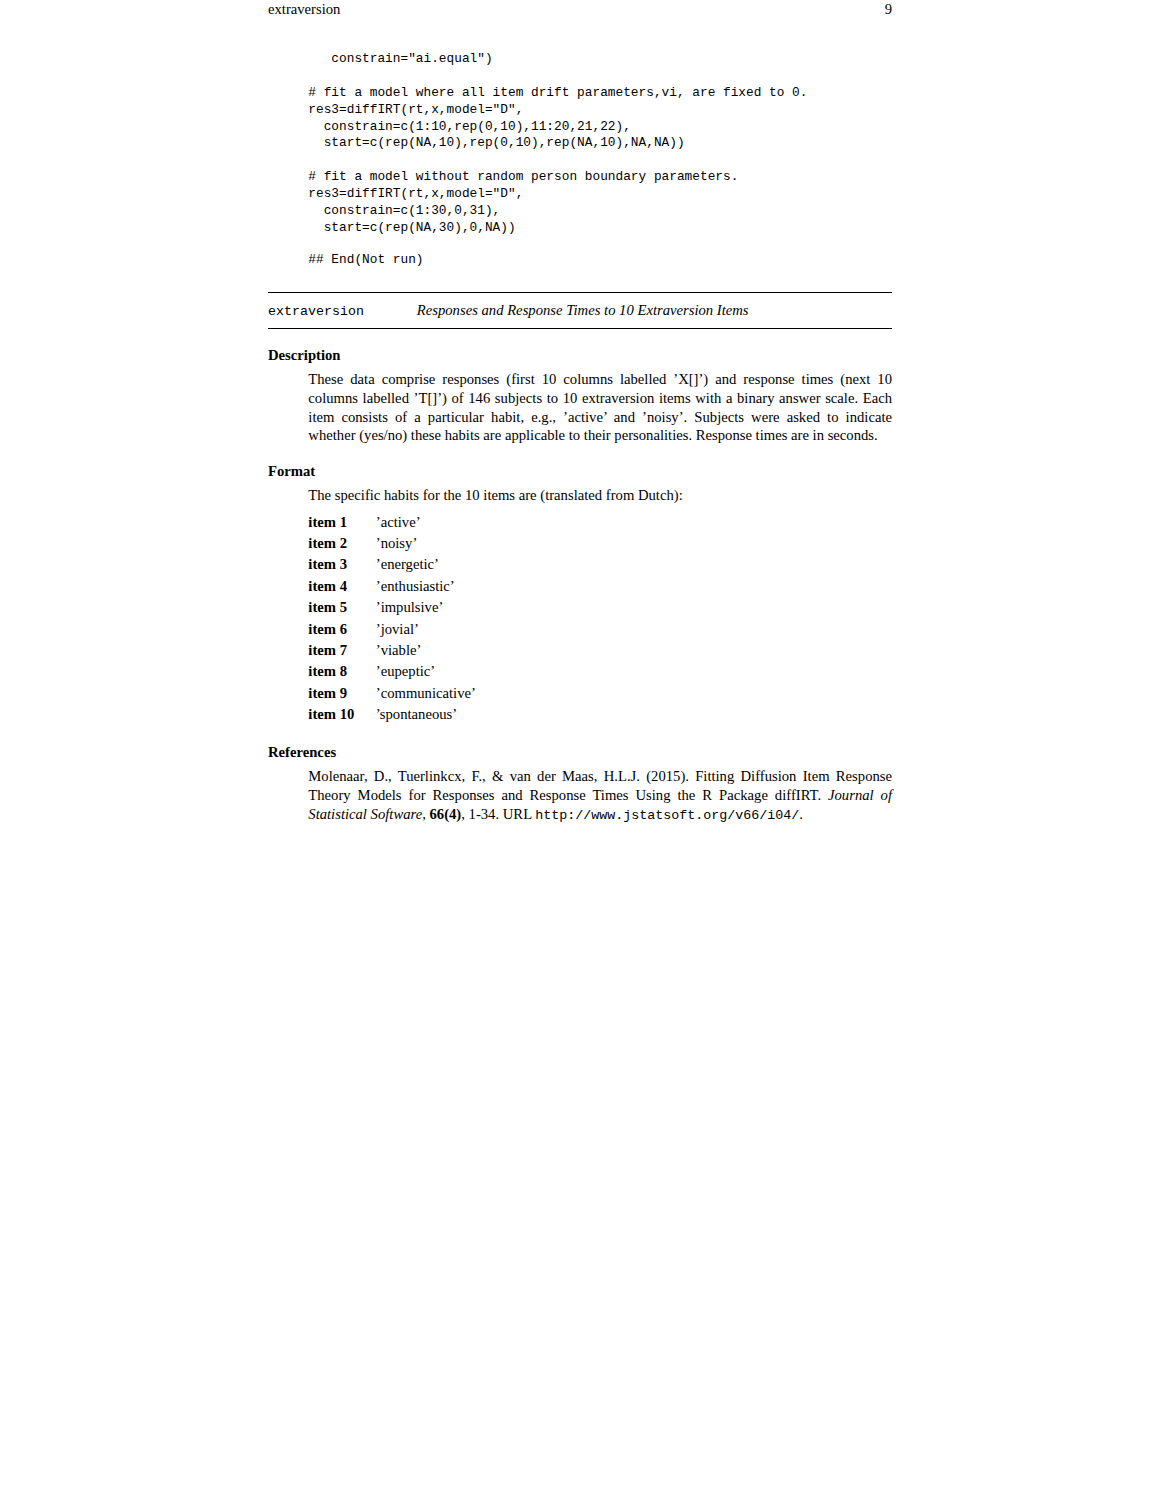extraversion 9
   constrain="ai.equal")

# fit a model where all item drift parameters,vi, are fixed to 0.
res3=diffIRT(rt,x,model="D",
  constrain=c(1:10,rep(0,10),11:20,21,22),
  start=c(rep(NA,10),rep(0,10),rep(NA,10),NA,NA))

# fit a model without random person boundary parameters.
res3=diffIRT(rt,x,model="D",
  constrain=c(1:30,0,31),
  start=c(rep(NA,30),0,NA))
## End(Not run)
extraversion Responses and Response Times to 10 Extraversion Items
Description
These data comprise responses (first 10 columns labelled ’X[]’) and response times (next 10 columns labelled ’T[]’) of 146 subjects to 10 extraversion items with a binary answer scale. Each item consists of a particular habit, e.g., ’active’ and ’noisy’. Subjects were asked to indicate whether (yes/no) these habits are applicable to their personalities. Response times are in seconds.
Format
The specific habits for the 10 items are (translated from Dutch):
item 1
’active’
item 2
’noisy’
item 3
’energetic’
item 4
’enthusiastic’
item 5
’impulsive’
item 6
’jovial’
item 7
’viable’
item 8
’eupeptic’
item 9
’communicative’
item 10
’spontaneous’
References
Molenaar, D., Tuerlinkcx, F., & van der Maas, H.L.J. (2015). Fitting Diffusion Item Response Theory Models for Responses and Response Times Using the R Package diffIRT. Journal of Statistical Software, 66(4), 1-34. URL http://www.jstatsoft.org/v66/i04/.